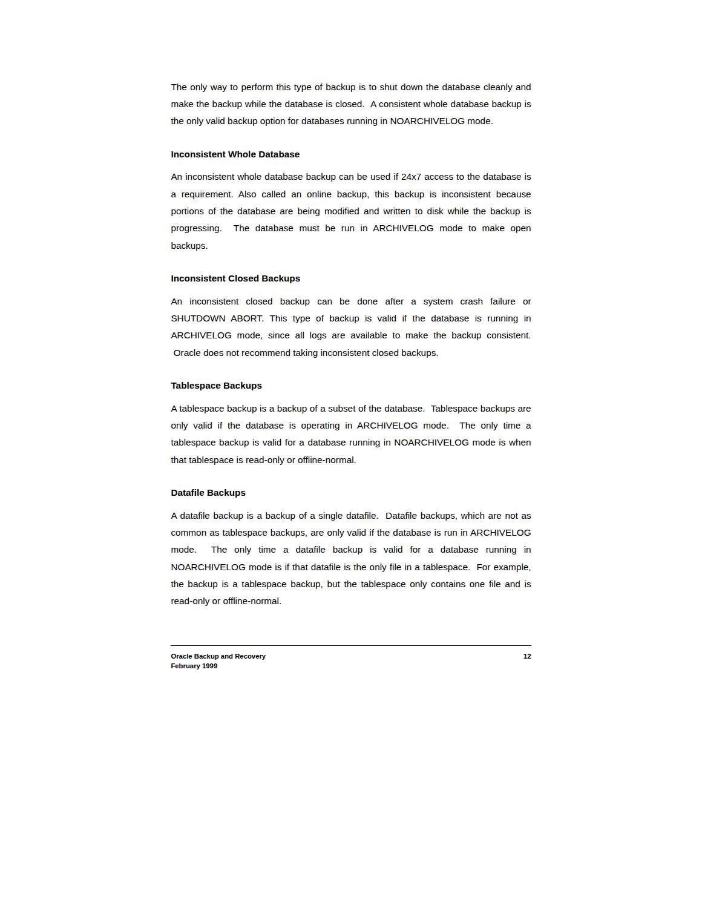The only way to perform this type of backup is to shut down the database cleanly and make the backup while the database is closed. A consistent whole database backup is the only valid backup option for databases running in NOARCHIVELOG mode.
Inconsistent Whole Database
An inconsistent whole database backup can be used if 24x7 access to the database is a requirement. Also called an online backup, this backup is inconsistent because portions of the database are being modified and written to disk while the backup is progressing. The database must be run in ARCHIVELOG mode to make open backups.
Inconsistent Closed Backups
An inconsistent closed backup can be done after a system crash failure or SHUTDOWN ABORT. This type of backup is valid if the database is running in ARCHIVELOG mode, since all logs are available to make the backup consistent. Oracle does not recommend taking inconsistent closed backups.
Tablespace Backups
A tablespace backup is a backup of a subset of the database. Tablespace backups are only valid if the database is operating in ARCHIVELOG mode. The only time a tablespace backup is valid for a database running in NOARCHIVELOG mode is when that tablespace is read-only or offline-normal.
Datafile Backups
A datafile backup is a backup of a single datafile. Datafile backups, which are not as common as tablespace backups, are only valid if the database is run in ARCHIVELOG mode. The only time a datafile backup is valid for a database running in NOARCHIVELOG mode is if that datafile is the only file in a tablespace. For example, the backup is a tablespace backup, but the tablespace only contains one file and is read-only or offline-normal.
Oracle Backup and Recovery
February 1999
12